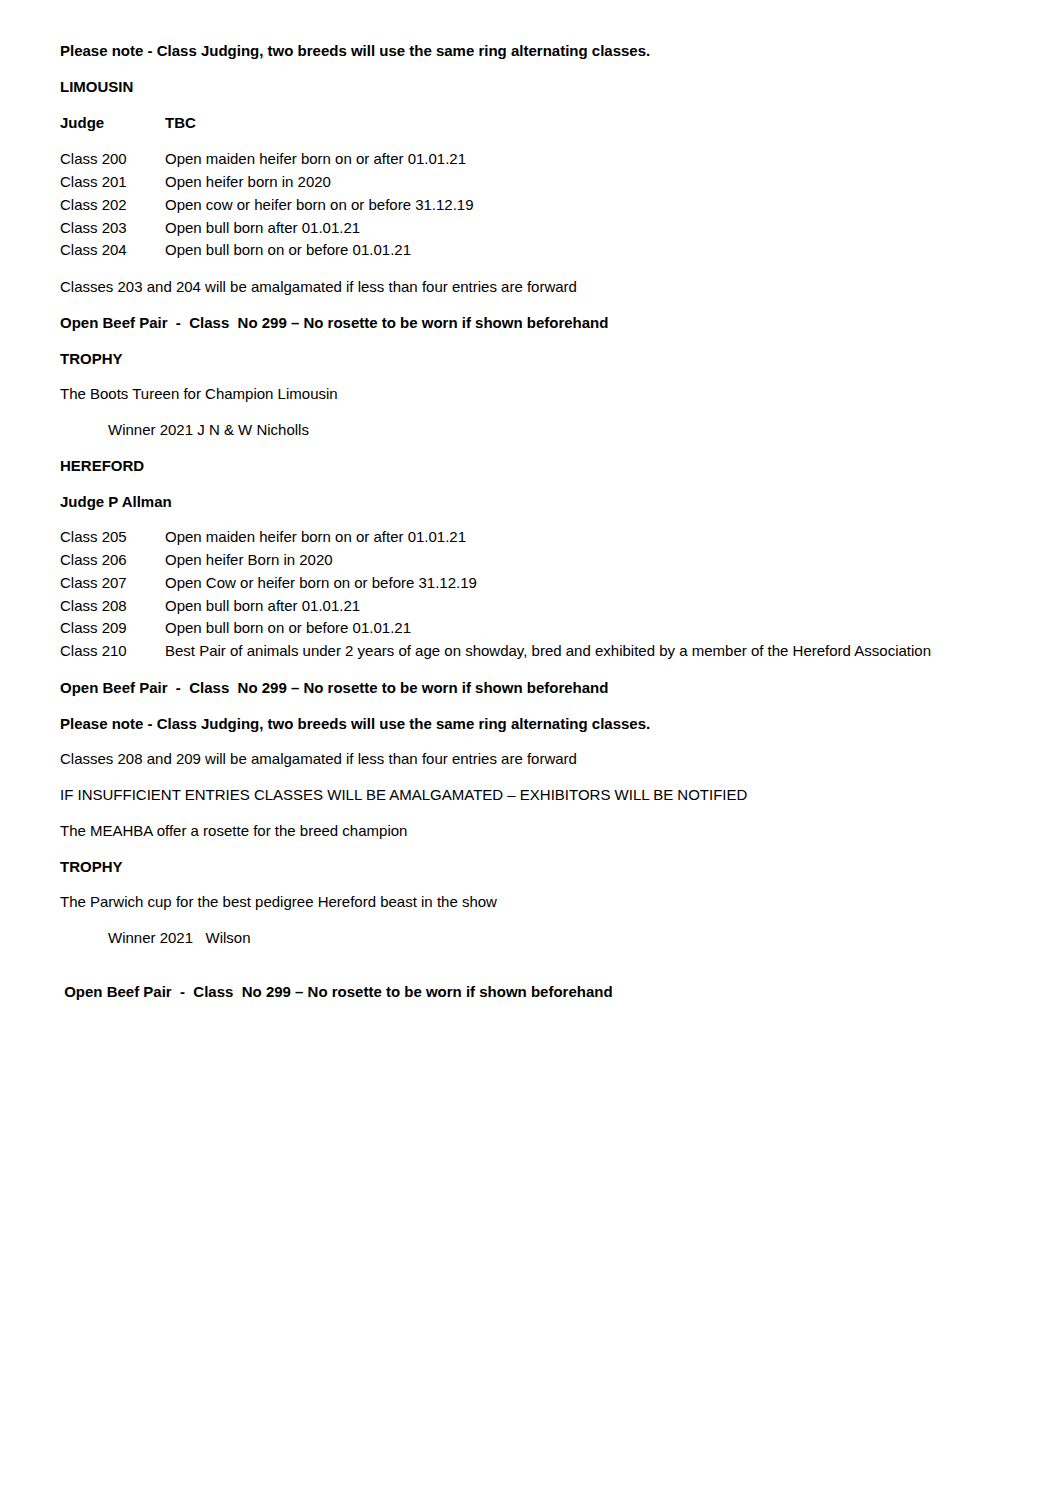Please note - Class Judging, two breeds will use the same ring alternating classes.
LIMOUSIN
| Judge | TBC |
| Class 200 | Open maiden heifer born on or after 01.01.21 |
| Class 201 | Open heifer born in 2020 |
| Class 202 | Open cow or heifer born on or before 31.12.19 |
| Class 203 | Open bull born after 01.01.21 |
| Class 204 | Open bull born on or before 01.01.21 |
Classes 203 and 204 will be amalgamated if less than four entries are forward
Open Beef Pair - Class No 299 – No rosette to be worn if shown beforehand
TROPHY
The Boots Tureen for Champion Limousin
Winner 2021 J N & W Nicholls
HEREFORD
Judge P Allman
| Class 205 | Open maiden heifer born on or after 01.01.21 |
| Class 206 | Open heifer Born in 2020 |
| Class 207 | Open Cow or heifer born on or before 31.12.19 |
| Class 208 | Open bull born after 01.01.21 |
| Class 209 | Open bull born on or before 01.01.21 |
| Class 210 | Best Pair of animals under 2 years of age on showday, bred and exhibited by a member of the Hereford Association |
Open Beef Pair - Class No 299 – No rosette to be worn if shown beforehand
Please note - Class Judging, two breeds will use the same ring alternating classes.
Classes 208 and 209 will be amalgamated if less than four entries are forward
IF INSUFFICIENT ENTRIES CLASSES WILL BE AMALGAMATED – EXHIBITORS WILL BE NOTIFIED
The MEAHBA offer a rosette for the breed champion
TROPHY
The Parwich cup for the best pedigree Hereford beast in the show
Winner 2021 Wilson
Open Beef Pair - Class No 299 – No rosette to be worn if shown beforehand